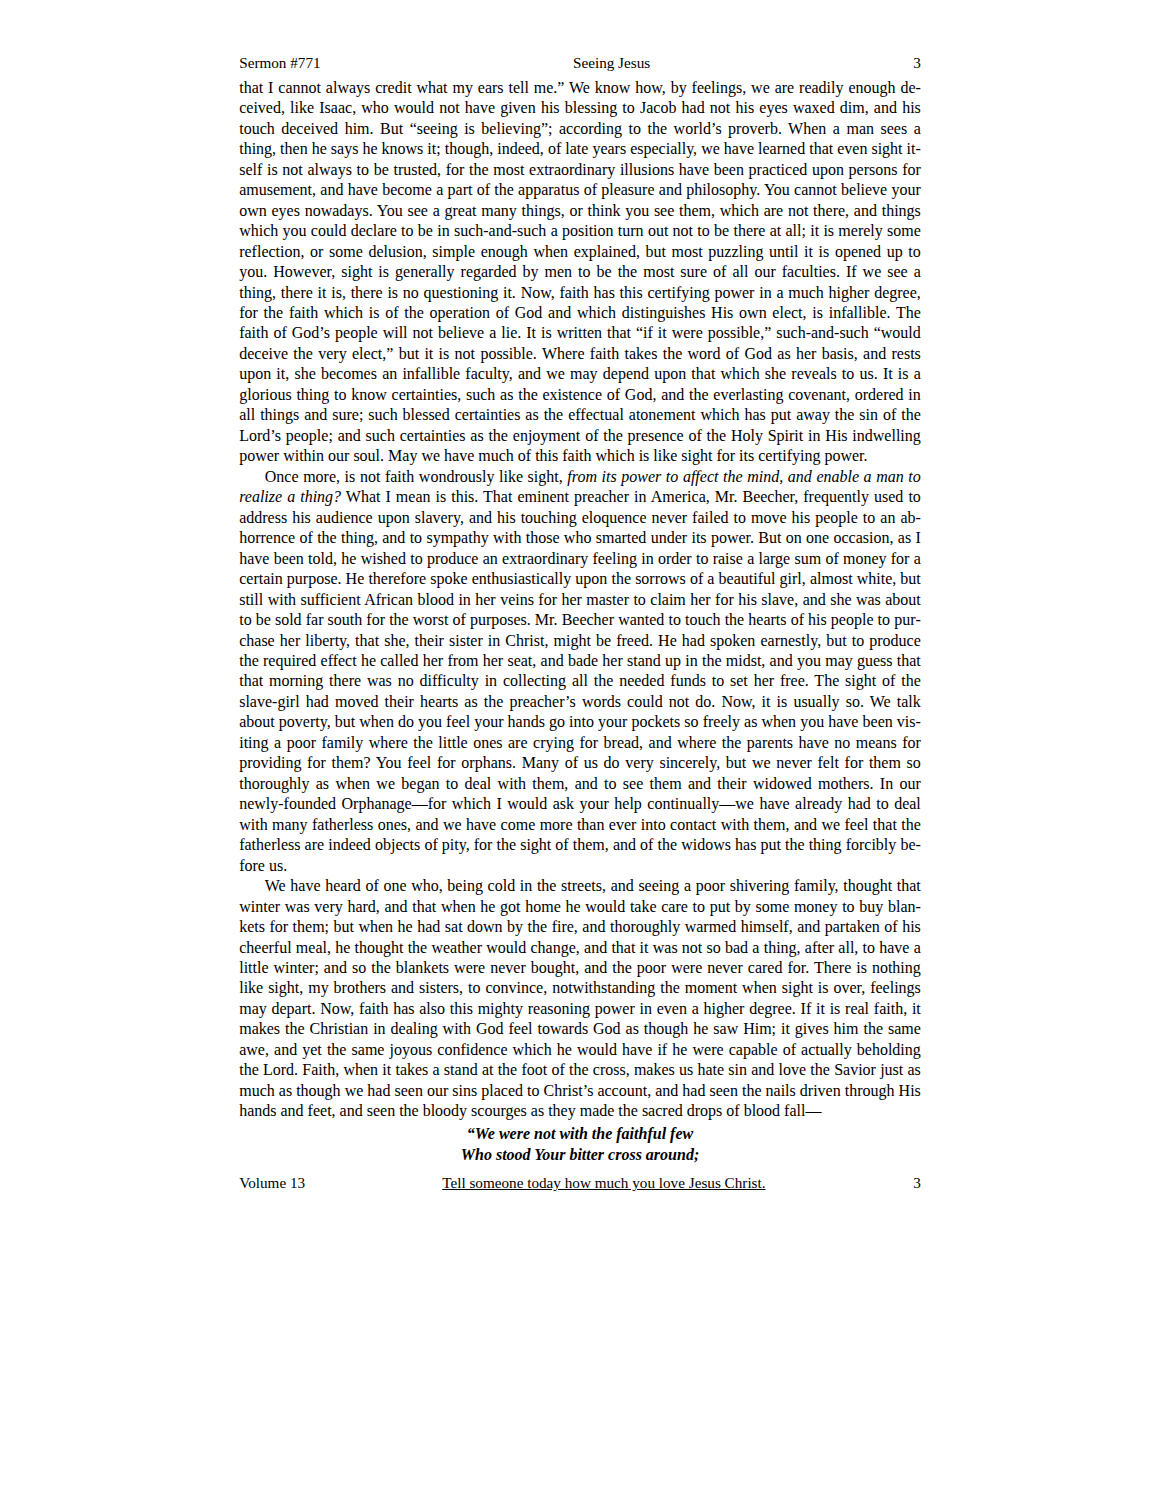Sermon #771
Seeing Jesus
3
that I cannot always credit what my ears tell me.” We know how, by feelings, we are readily enough deceived, like Isaac, who would not have given his blessing to Jacob had not his eyes waxed dim, and his touch deceived him. But “seeing is believing”; according to the world’s proverb. When a man sees a thing, then he says he knows it; though, indeed, of late years especially, we have learned that even sight itself is not always to be trusted, for the most extraordinary illusions have been practiced upon persons for amusement, and have become a part of the apparatus of pleasure and philosophy. You cannot believe your own eyes nowadays. You see a great many things, or think you see them, which are not there, and things which you could declare to be in such-and-such a position turn out not to be there at all; it is merely some reflection, or some delusion, simple enough when explained, but most puzzling until it is opened up to you. However, sight is generally regarded by men to be the most sure of all our faculties. If we see a thing, there it is, there is no questioning it. Now, faith has this certifying power in a much higher degree, for the faith which is of the operation of God and which distinguishes His own elect, is infallible. The faith of God’s people will not believe a lie. It is written that “if it were possible,” such-and-such “would deceive the very elect,” but it is not possible. Where faith takes the word of God as her basis, and rests upon it, she becomes an infallible faculty, and we may depend upon that which she reveals to us. It is a glorious thing to know certainties, such as the existence of God, and the everlasting covenant, ordered in all things and sure; such blessed certainties as the effectual atonement which has put away the sin of the Lord’s people; and such certainties as the enjoyment of the presence of the Holy Spirit in His indwelling power within our soul. May we have much of this faith which is like sight for its certifying power.
Once more, is not faith wondrously like sight, from its power to affect the mind, and enable a man to realize a thing? What I mean is this. That eminent preacher in America, Mr. Beecher, frequently used to address his audience upon slavery, and his touching eloquence never failed to move his people to an abhorrence of the thing, and to sympathy with those who smarted under its power. But on one occasion, as I have been told, he wished to produce an extraordinary feeling in order to raise a large sum of money for a certain purpose. He therefore spoke enthusiastically upon the sorrows of a beautiful girl, almost white, but still with sufficient African blood in her veins for her master to claim her for his slave, and she was about to be sold far south for the worst of purposes. Mr. Beecher wanted to touch the hearts of his people to purchase her liberty, that she, their sister in Christ, might be freed. He had spoken earnestly, but to produce the required effect he called her from her seat, and bade her stand up in the midst, and you may guess that that morning there was no difficulty in collecting all the needed funds to set her free. The sight of the slave-girl had moved their hearts as the preacher’s words could not do. Now, it is usually so. We talk about poverty, but when do you feel your hands go into your pockets so freely as when you have been visiting a poor family where the little ones are crying for bread, and where the parents have no means for providing for them? You feel for orphans. Many of us do very sincerely, but we never felt for them so thoroughly as when we began to deal with them, and to see them and their widowed mothers. In our newly-founded Orphanage—for which I would ask your help continually—we have already had to deal with many fatherless ones, and we have come more than ever into contact with them, and we feel that the fatherless are indeed objects of pity, for the sight of them, and of the widows has put the thing forcibly before us.
We have heard of one who, being cold in the streets, and seeing a poor shivering family, thought that winter was very hard, and that when he got home he would take care to put by some money to buy blankets for them; but when he had sat down by the fire, and thoroughly warmed himself, and partaken of his cheerful meal, he thought the weather would change, and that it was not so bad a thing, after all, to have a little winter; and so the blankets were never bought, and the poor were never cared for. There is nothing like sight, my brothers and sisters, to convince, notwithstanding the moment when sight is over, feelings may depart. Now, faith has also this mighty reasoning power in even a higher degree. If it is real faith, it makes the Christian in dealing with God feel towards God as though he saw Him; it gives him the same awe, and yet the same joyous confidence which he would have if he were capable of actually beholding the Lord. Faith, when it takes a stand at the foot of the cross, makes us hate sin and love the Savior just as much as though we had seen our sins placed to Christ’s account, and had seen the nails driven through His hands and feet, and seen the bloody scourges as they made the sacred drops of blood fall—
“We were not with the faithful few Who stood Your bitter cross around;
Volume 13
Tell someone today how much you love Jesus Christ.
3